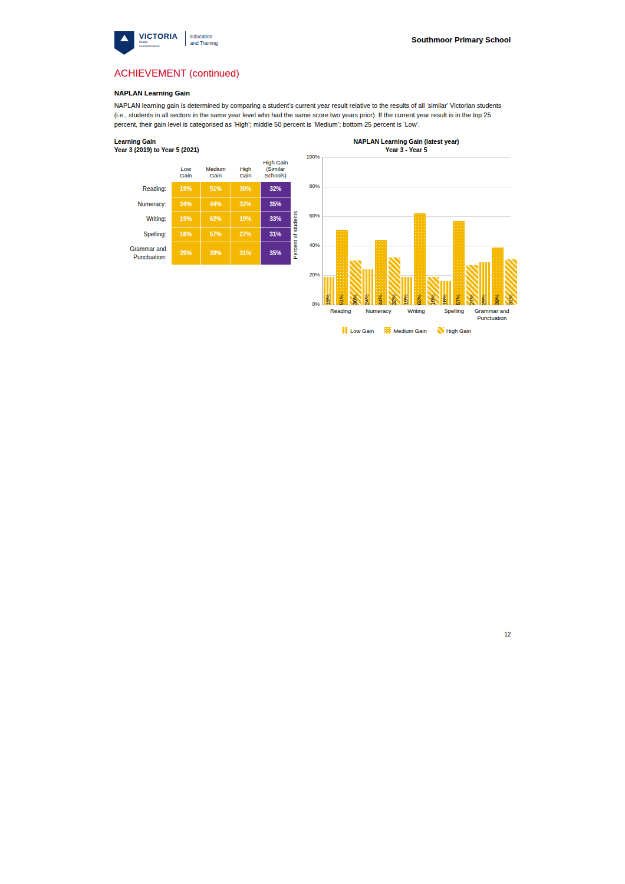VICTORIA State Government
Education
and Training
Southmoor Primary School
ACHIEVEMENT (continued)
NAPLAN Learning Gain
NAPLAN learning gain is determined by comparing a student's current year result relative to the results of all ‘similar’ Victorian students (i.e., students in all sectors in the same year level who had the same score two years prior). If the current year result is in the top 25 percent, their gain level is categorised as ‘High’; middle 50 percent is ‘Medium’; bottom 25 percent is ‘Low’.
Learning Gain
Year 3 (2019) to Year 5 (2021)
| | Low Gain | Medium Gain | High Gain | High Gain (Similar Schools) |
| --- | --- | --- | --- | --- |
| Reading: | 19% | 51% | 30% | 32% |
| Numeracy: | 24% | 44% | 32% | 35% |
| Writing: | 19% | 62% | 19% | 33% |
| Spelling: | 16% | 57% | 27% | 31% |
| Grammar and Punctuation: | 29% | 39% | 31% | 35% |
NAPLAN Learning Gain (latest year)
Year 3 - Year 5
Percent of students
100%
80%
60%
40%
20%
0%
19%
51%
30%
24%
44%
32%
19%
62%
19%
16%
57%
27%
29%
39%
31%
Reading
Numeracy
Writing
Spelling
Grammar and
Punctuation
Low Gain Medium Gain High Gain
12